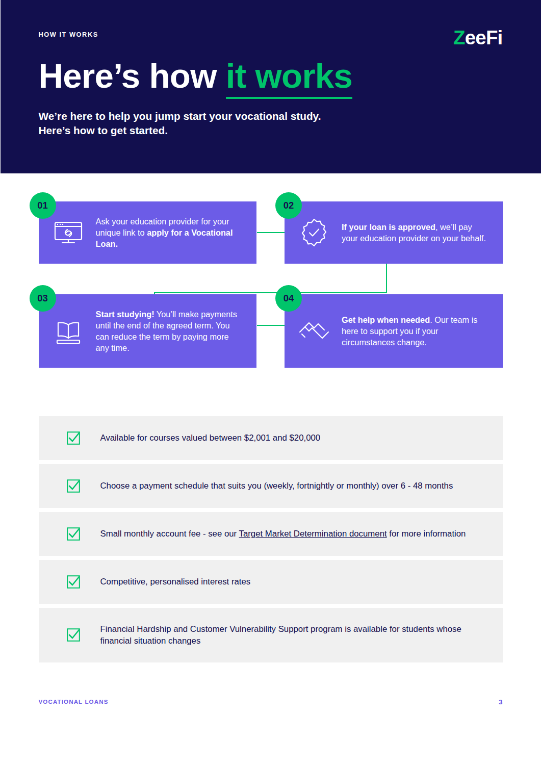How it works
ZeeFi
Here’s how it works
We’re here to help you jump start your vocational study. Here’s how to get started.
01
Ask your education provider for your unique link to apply for a Vocational Loan.
02
If your loan is approved, we’ll pay your education provider on your behalf.
03
Start studying! You’ll make payments until the end of the agreed term. You can reduce the term by paying more any time.
04
Get help when needed. Our team is here to support you if your circumstances change.
Available for courses valued between $2,001 and $20,000
Choose a payment schedule that suits you (weekly, fortnightly or monthly) over 6 - 48 months
Small monthly account fee - see our Target Market Determination document for more information
Competitive, personalised interest rates
Financial Hardship and Customer Vulnerability Support program is available for students whose financial situation changes
Vocational Loans 3